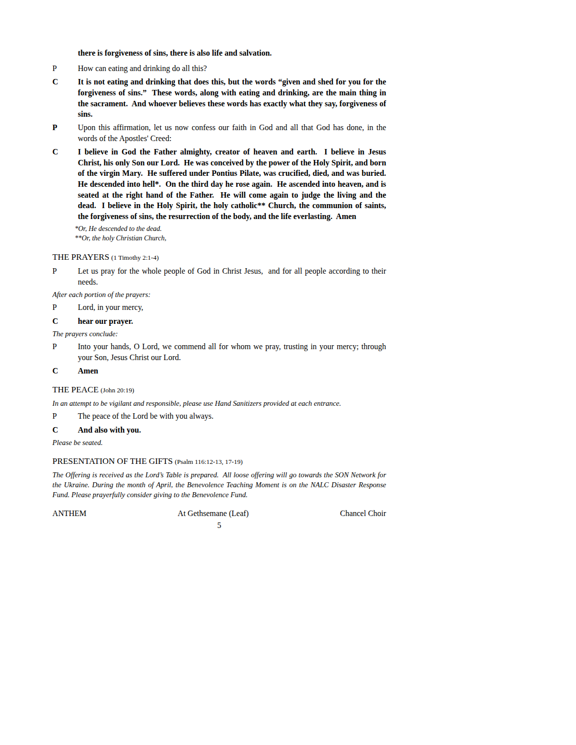there is forgiveness of sins, there is also life and salvation.
P
How can eating and drinking do all this?
C
It is not eating and drinking that does this, but the words “given and shed for you for the forgiveness of sins.” These words, along with eating and drinking, are the main thing in the sacrament. And whoever believes these words has exactly what they say, forgiveness of sins.
P
Upon this affirmation, let us now confess our faith in God and all that God has done, in the words of the Apostles' Creed:
C
I believe in God the Father almighty, creator of heaven and earth. I believe in Jesus Christ, his only Son our Lord. He was conceived by the power of the Holy Spirit, and born of the virgin Mary. He suffered under Pontius Pilate, was crucified, died, and was buried. He descended into hell*. On the third day he rose again. He ascended into heaven, and is seated at the right hand of the Father. He will come again to judge the living and the dead. I believe in the Holy Spirit, the holy catholic** Church, the communion of saints, the forgiveness of sins, the resurrection of the body, and the life everlasting. Amen
*Or, He descended to the dead.
**Or, the holy Christian Church,
THE PRAYERS (1 Timothy 2:1-4)
P
Let us pray for the whole people of God in Christ Jesus, and for all people according to their needs.
After each portion of the prayers:
P
Lord, in your mercy,
C
hear our prayer.
The prayers conclude:
P
Into your hands, O Lord, we commend all for whom we pray, trusting in your mercy; through your Son, Jesus Christ our Lord.
C
Amen
THE PEACE (John 20:19)
In an attempt to be vigilant and responsible, please use Hand Sanitizers provided at each entrance.
P
The peace of the Lord be with you always.
C
And also with you.
Please be seated.
PRESENTATION OF THE GIFTS (Psalm 116:12-13, 17-19)
The Offering is received as the Lord’s Table is prepared. All loose offering will go towards the SON Network for the Ukraine. During the month of April, the Benevolence Teaching Moment is on the NALC Disaster Response Fund. Please prayerfully consider giving to the Benevolence Fund.
ANTHEM At Gethsemane (Leaf) Chancel Choir
5